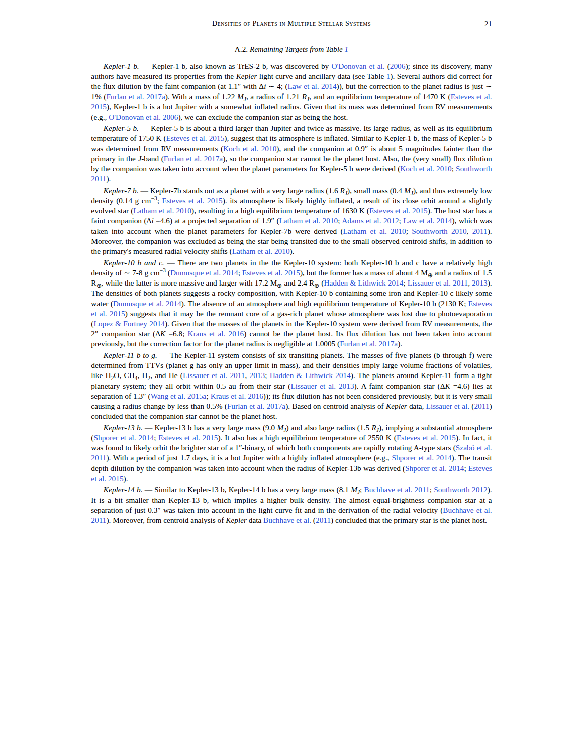Densities of Planets in Multiple Stellar Systems 21
A.2. Remaining Targets from Table 1
Kepler-1 b. — Kepler-1 b, also known as TrES-2 b, was discovered by O'Donovan et al. (2006); since its discovery, many authors have measured its properties from the Kepler light curve and ancillary data (see Table 1). Several authors did correct for the flux dilution by the faint companion (at 1.1″ with Δi ∼ 4; (Law et al. 2014)), but the correction to the planet radius is just ∼ 1% (Furlan et al. 2017a). With a mass of 1.22 MJ, a radius of 1.21 RJ, and an equilibrium temperature of 1470 K (Esteves et al. 2015), Kepler-1 b is a hot Jupiter with a somewhat inflated radius. Given that its mass was determined from RV measurements (e.g., O'Donovan et al. 2006), we can exclude the companion star as being the host.
Kepler-5 b. — Kepler-5 b is about a third larger than Jupiter and twice as massive. Its large radius, as well as its equilibrium temperature of 1750 K (Esteves et al. 2015), suggest that its atmosphere is inflated. Similar to Kepler-1 b, the mass of Kepler-5 b was determined from RV measurements (Koch et al. 2010), and the companion at 0.9″ is about 5 magnitudes fainter than the primary in the J-band (Furlan et al. 2017a), so the companion star cannot be the planet host. Also, the (very small) flux dilution by the companion was taken into account when the planet parameters for Kepler-5 b were derived (Koch et al. 2010; Southworth 2011).
Kepler-7 b. — Kepler-7b stands out as a planet with a very large radius (1.6 RJ), small mass (0.4 MJ), and thus extremely low density (0.14 g cm−3; Esteves et al. 2015). its atmosphere is likely highly inflated, a result of its close orbit around a slightly evolved star (Latham et al. 2010), resulting in a high equilibrium temperature of 1630 K (Esteves et al. 2015). The host star has a faint companion (Δi =4.6) at a projected separation of 1.9″ (Latham et al. 2010; Adams et al. 2012; Law et al. 2014), which was taken into account when the planet parameters for Kepler-7b were derived (Latham et al. 2010; Southworth 2010, 2011). Moreover, the companion was excluded as being the star being transited due to the small observed centroid shifts, in addition to the primary's measured radial velocity shifts (Latham et al. 2010).
Kepler-10 b and c. — There are two planets in the the Kepler-10 system: both Kepler-10 b and c have a relatively high density of ∼ 7-8 g cm−3 (Dumusque et al. 2014; Esteves et al. 2015), but the former has a mass of about 4 M⊕ and a radius of 1.5 R⊕, while the latter is more massive and larger with 17.2 M⊕ and 2.4 R⊕ (Hadden & Lithwick 2014; Lissauer et al. 2011, 2013). The densities of both planets suggests a rocky composition, with Kepler-10 b containing some iron and Kepler-10 c likely some water (Dumusque et al. 2014). The absence of an atmosphere and high equilibrium temperature of Kepler-10 b (2130 K; Esteves et al. 2015) suggests that it may be the remnant core of a gas-rich planet whose atmosphere was lost due to photoevaporation (Lopez & Fortney 2014). Given that the masses of the planets in the Kepler-10 system were derived from RV measurements, the 2″ companion star (ΔK =6.8; Kraus et al. 2016) cannot be the planet host. Its flux dilution has not been taken into account previously, but the correction factor for the planet radius is negligible at 1.0005 (Furlan et al. 2017a).
Kepler-11 b to g. — The Kepler-11 system consists of six transiting planets. The masses of five planets (b through f) were determined from TTVs (planet g has only an upper limit in mass), and their densities imply large volume fractions of volatiles, like H2O, CH4, H2, and He (Lissauer et al. 2011, 2013; Hadden & Lithwick 2014). The planets around Kepler-11 form a tight planetary system; they all orbit within 0.5 au from their star (Lissauer et al. 2013). A faint companion star (ΔK =4.6) lies at separation of 1.3″ (Wang et al. 2015a; Kraus et al. 2016)); its flux dilution has not been considered previously, but it is very small causing a radius change by less than 0.5% (Furlan et al. 2017a). Based on centroid analysis of Kepler data, Lissauer et al. (2011) concluded that the companion star cannot be the planet host.
Kepler-13 b. — Kepler-13 b has a very large mass (9.0 MJ) and also large radius (1.5 RJ), implying a substantial atmosphere (Shporer et al. 2014; Esteves et al. 2015). It also has a high equilibrium temperature of 2550 K (Esteves et al. 2015). In fact, it was found to likely orbit the brighter star of a 1″-binary, of which both components are rapidly rotating A-type stars (Szabó et al. 2011). With a period of just 1.7 days, it is a hot Jupiter with a highly inflated atmosphere (e.g., Shporer et al. 2014). The transit depth dilution by the companion was taken into account when the radius of Kepler-13b was derived (Shporer et al. 2014; Esteves et al. 2015).
Kepler-14 b. — Similar to Kepler-13 b, Kepler-14 b has a very large mass (8.1 MJ; Buchhave et al. 2011; Southworth 2012). It is a bit smaller than Kepler-13 b, which implies a higher bulk density. The almost equal-brightness companion star at a separation of just 0.3″ was taken into account in the light curve fit and in the derivation of the radial velocity (Buchhave et al. 2011). Moreover, from centroid analysis of Kepler data Buchhave et al. (2011) concluded that the primary star is the planet host.